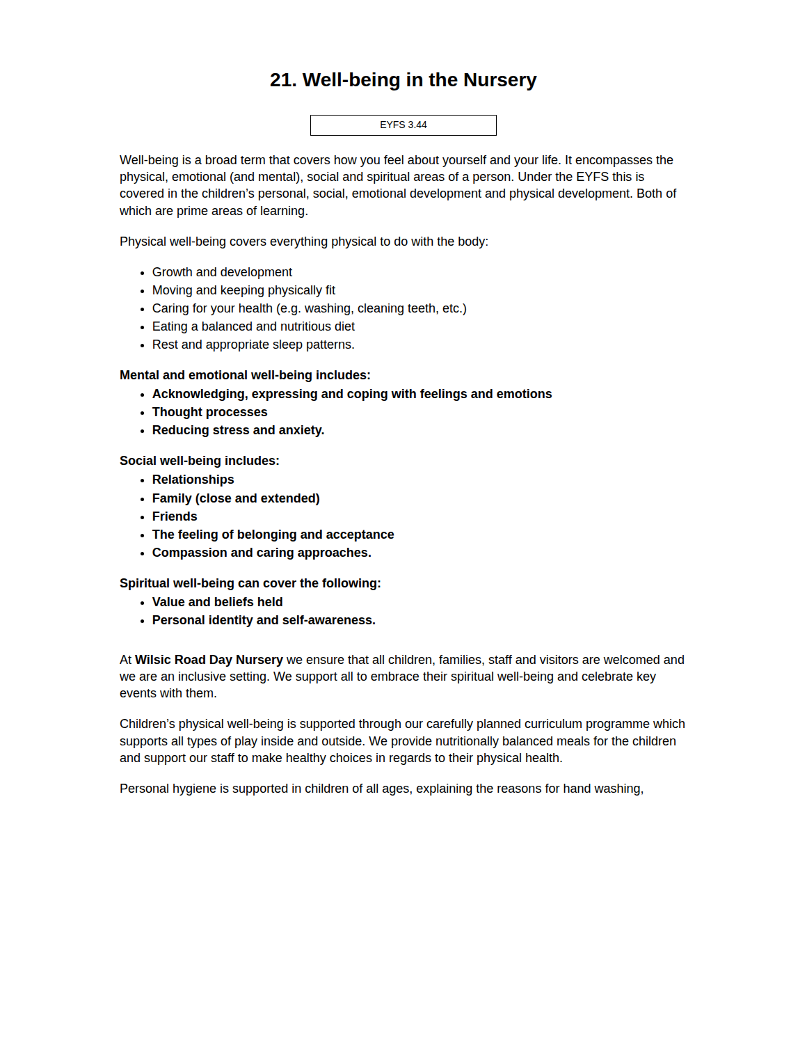21. Well-being in the Nursery
EYFS 3.44
Well-being is a broad term that covers how you feel about yourself and your life. It encompasses the physical, emotional (and mental), social and spiritual areas of a person. Under the EYFS this is covered in the children’s personal, social, emotional development and physical development. Both of which are prime areas of learning.
Physical well-being covers everything physical to do with the body:
Growth and development
Moving and keeping physically fit
Caring for your health (e.g. washing, cleaning teeth, etc.)
Eating a balanced and nutritious diet
Rest and appropriate sleep patterns.
Mental and emotional well-being includes:
Acknowledging, expressing and coping with feelings and emotions
Thought processes
Reducing stress and anxiety.
Social well-being includes:
Relationships
Family (close and extended)
Friends
The feeling of belonging and acceptance
Compassion and caring approaches.
Spiritual well-being can cover the following:
Value and beliefs held
Personal identity and self-awareness.
At Wilsic Road Day Nursery we ensure that all children, families, staff and visitors are welcomed and we are an inclusive setting. We support all to embrace their spiritual well-being and celebrate key events with them.
Children’s physical well-being is supported through our carefully planned curriculum programme which supports all types of play inside and outside. We provide nutritionally balanced meals for the children and support our staff to make healthy choices in regards to their physical health.
Personal hygiene is supported in children of all ages, explaining the reasons for hand washing,